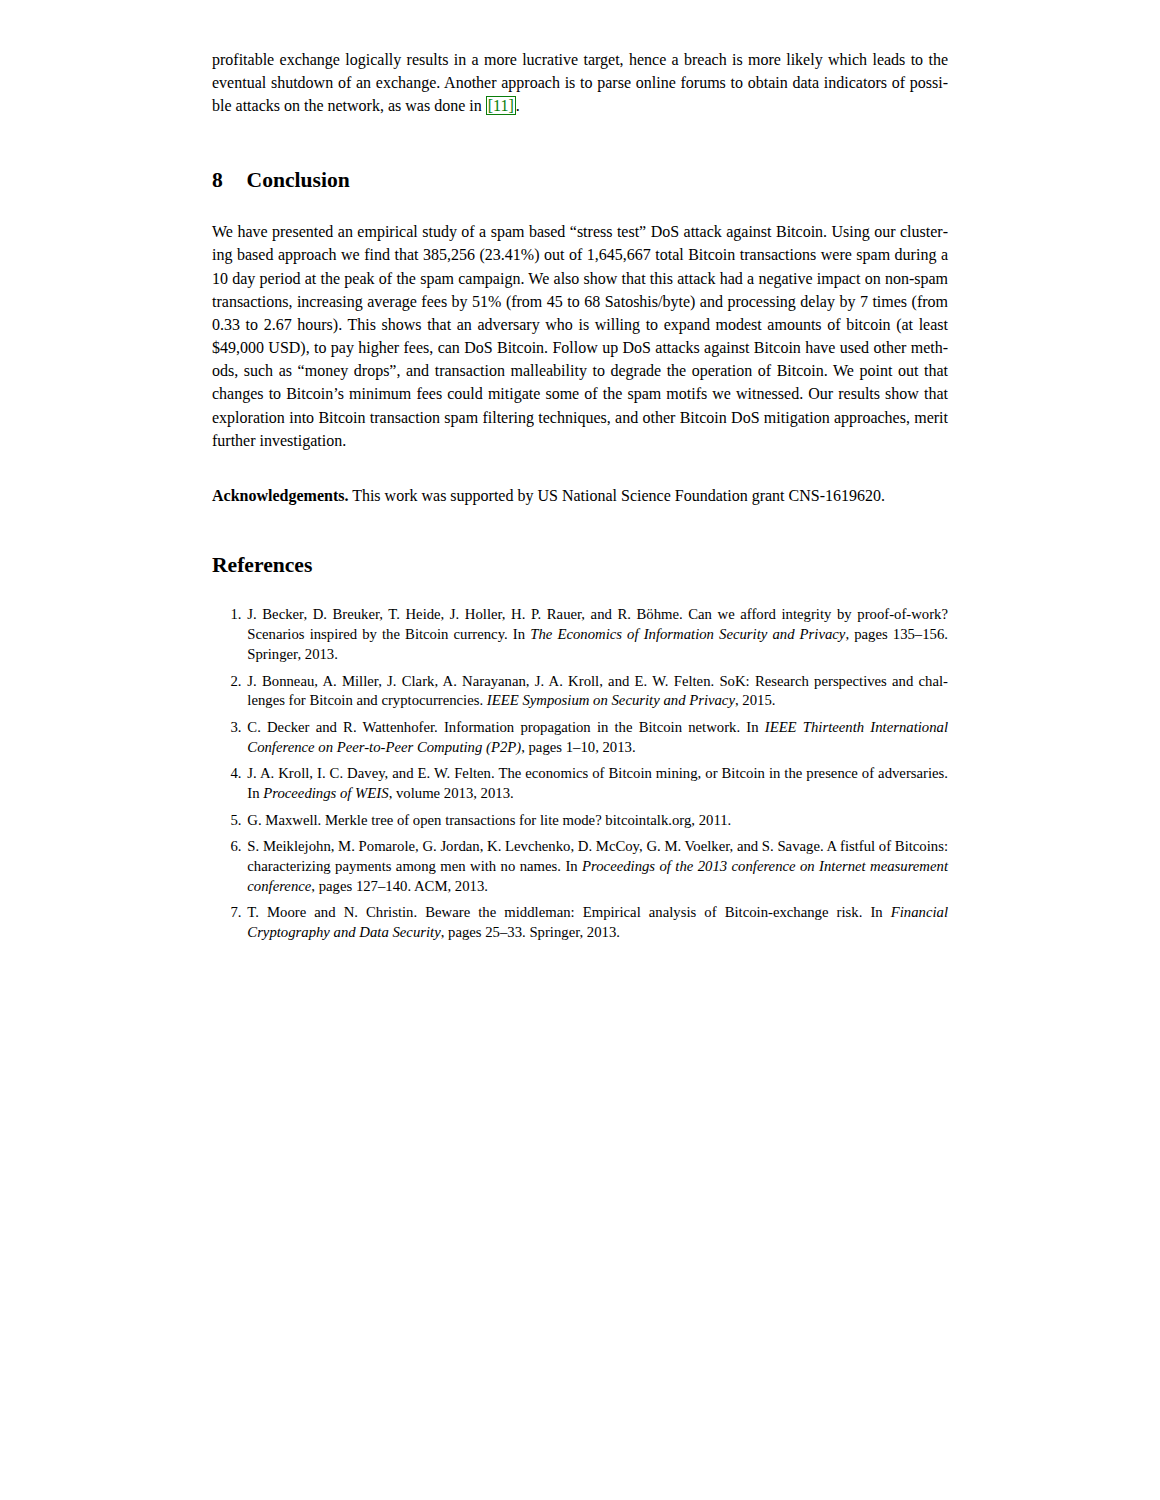profitable exchange logically results in a more lucrative target, hence a breach is more likely which leads to the eventual shutdown of an exchange. Another approach is to parse online forums to obtain data indicators of possible attacks on the network, as was done in [11].
8 Conclusion
We have presented an empirical study of a spam based “stress test” DoS attack against Bitcoin. Using our clustering based approach we find that 385,256 (23.41%) out of 1,645,667 total Bitcoin transactions were spam during a 10 day period at the peak of the spam campaign. We also show that this attack had a negative impact on non-spam transactions, increasing average fees by 51% (from 45 to 68 Satoshis/byte) and processing delay by 7 times (from 0.33 to 2.67 hours). This shows that an adversary who is willing to expand modest amounts of bitcoin (at least $49,000 USD), to pay higher fees, can DoS Bitcoin. Follow up DoS attacks against Bitcoin have used other methods, such as “money drops”, and transaction malleability to degrade the operation of Bitcoin. We point out that changes to Bitcoin’s minimum fees could mitigate some of the spam motifs we witnessed. Our results show that exploration into Bitcoin transaction spam filtering techniques, and other Bitcoin DoS mitigation approaches, merit further investigation.
Acknowledgements. This work was supported by US National Science Foundation grant CNS-1619620.
References
J. Becker, D. Breuker, T. Heide, J. Holler, H. P. Rauer, and R. Böhme. Can we afford integrity by proof-of-work? Scenarios inspired by the Bitcoin currency. In The Economics of Information Security and Privacy, pages 135–156. Springer, 2013.
J. Bonneau, A. Miller, J. Clark, A. Narayanan, J. A. Kroll, and E. W. Felten. SoK: Research perspectives and challenges for Bitcoin and cryptocurrencies. IEEE Symposium on Security and Privacy, 2015.
C. Decker and R. Wattenhofer. Information propagation in the Bitcoin network. In IEEE Thirteenth International Conference on Peer-to-Peer Computing (P2P), pages 1–10, 2013.
J. A. Kroll, I. C. Davey, and E. W. Felten. The economics of Bitcoin mining, or Bitcoin in the presence of adversaries. In Proceedings of WEIS, volume 2013, 2013.
G. Maxwell. Merkle tree of open transactions for lite mode? bitcointalk.org, 2011.
S. Meiklejohn, M. Pomarole, G. Jordan, K. Levchenko, D. McCoy, G. M. Voelker, and S. Savage. A fistful of Bitcoins: characterizing payments among men with no names. In Proceedings of the 2013 conference on Internet measurement conference, pages 127–140. ACM, 2013.
T. Moore and N. Christin. Beware the middleman: Empirical analysis of Bitcoin-exchange risk. In Financial Cryptography and Data Security, pages 25–33. Springer, 2013.